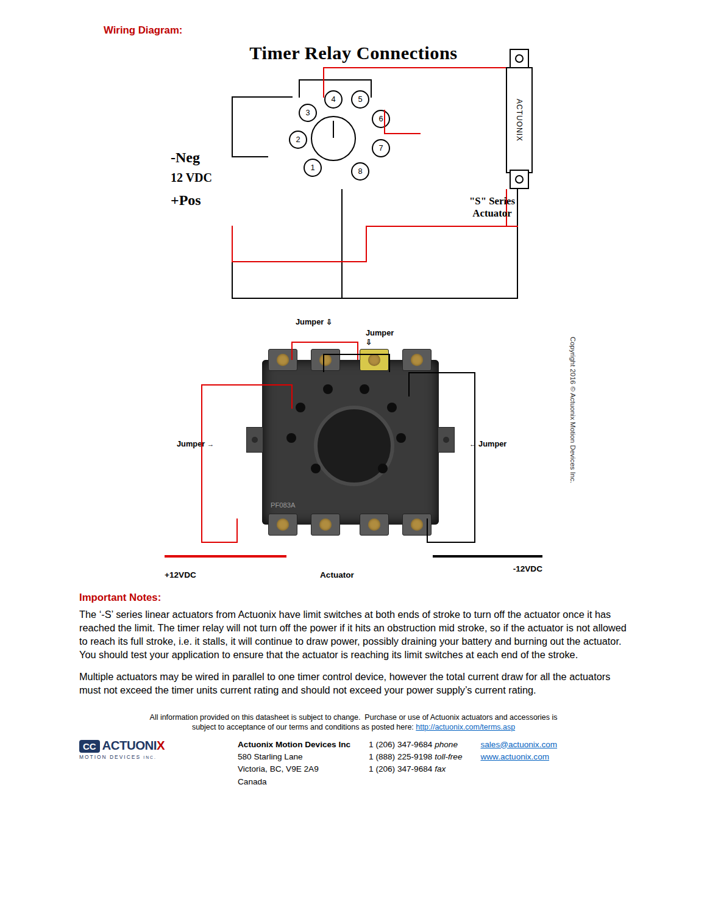Wiring Diagram:
Timer Relay Connections
1
2
3
4
5
6
7
8
-Neg
12 VDC
+Pos
ACTUONIX
"S" Series
Actuator
Jumper ⇩
Jumper
⇩
Jumper →
← Jumper
PF083A
+12VDC
Actuator
-12VDC
Important Notes:
The ‘-S’ series linear actuators from Actuonix have limit switches at both ends of stroke to turn off the actuator once it has reached the limit. The timer relay will not turn off the power if it hits an obstruction mid stroke, so if the actuator is not allowed to reach its full stroke, i.e. it stalls, it will continue to draw power, possibly draining your battery and burning out the actuator. You should test your application to ensure that the actuator is reaching its limit switches at each end of the stroke.
Multiple actuators may be wired in parallel to one timer control device, however the total current draw for all the actuators must not exceed the timer units current rating and should not exceed your power supply’s current rating.
All information provided on this datasheet is subject to change. Purchase or use of Actuonix actuators and accessories is subject to acceptance of our terms and conditions as posted here: http://actuonix.com/terms.asp
CC ACTUONIX
MOTION DEVICES INC.
Actuonix Motion Devices Inc
580 Starling Lane
Victoria, BC, V9E 2A9
Canada
1 (206) 347-9684 phone
1 (888) 225-9198 toll-free
1 (206) 347-9684 fax
sales@actuonix.com
www.actuonix.com
Copyright 2016 © Actuonix Motion Devices Inc.